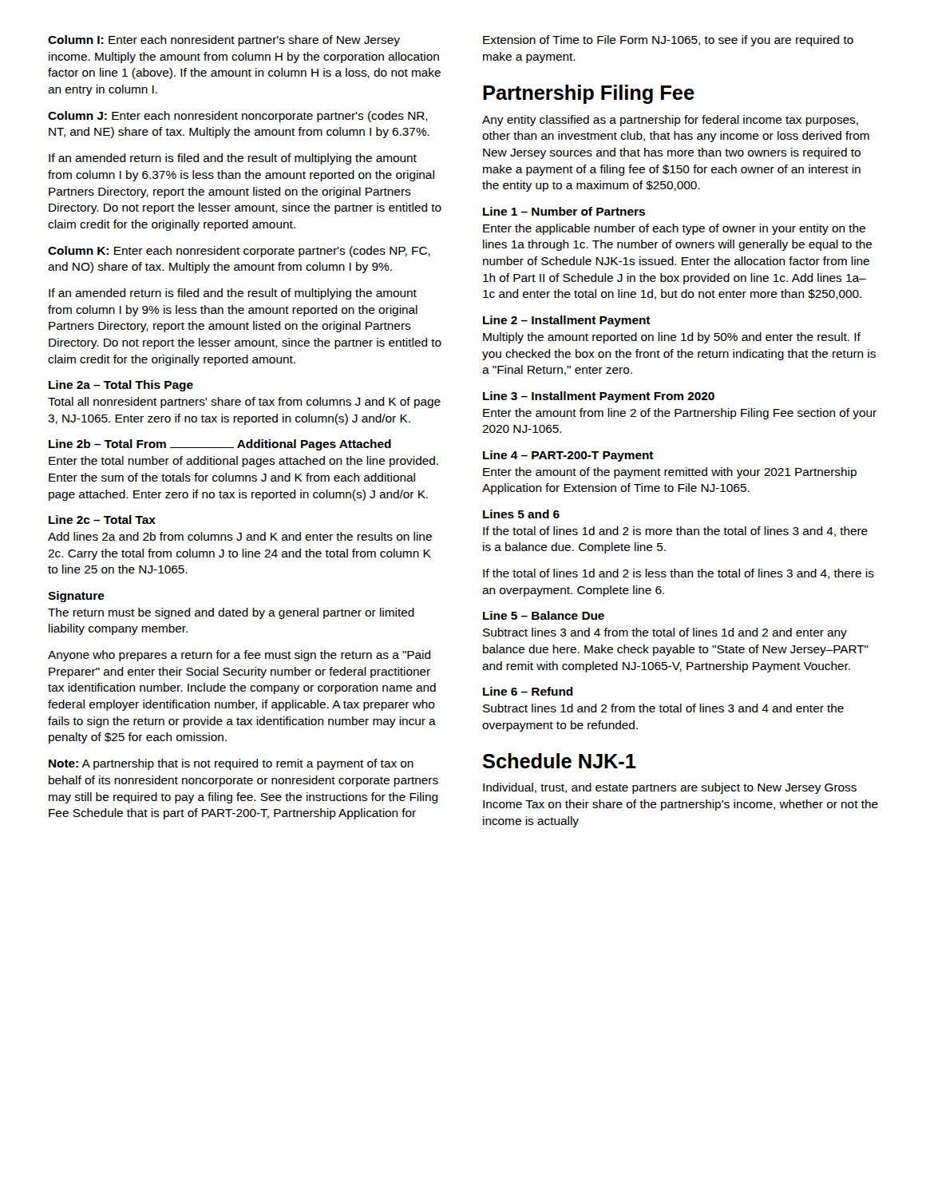Column I: Enter each nonresident partner's share of New Jersey income. Multiply the amount from column H by the corporation allocation factor on line 1 (above). If the amount in column H is a loss, do not make an entry in column I.
Column J: Enter each nonresident noncorporate partner's (codes NR, NT, and NE) share of tax. Multiply the amount from column I by 6.37%.
If an amended return is filed and the result of multiplying the amount from column I by 6.37% is less than the amount reported on the original Partners Directory, report the amount listed on the original Partners Directory. Do not report the lesser amount, since the partner is entitled to claim credit for the originally reported amount.
Column K: Enter each nonresident corporate partner's (codes NP, FC, and NO) share of tax. Multiply the amount from column I by 9%.
If an amended return is filed and the result of multiplying the amount from column I by 9% is less than the amount reported on the original Partners Directory, report the amount listed on the original Partners Directory. Do not report the lesser amount, since the partner is entitled to claim credit for the originally reported amount.
Line 2a – Total This Page
Total all nonresident partners' share of tax from columns J and K of page 3, NJ-1065. Enter zero if no tax is reported in column(s) J and/or K.
Line 2b – Total From Additional Pages Attached
Enter the total number of additional pages attached on the line provided. Enter the sum of the totals for columns J and K from each additional page attached. Enter zero if no tax is reported in column(s) J and/or K.
Line 2c – Total Tax
Add lines 2a and 2b from columns J and K and enter the results on line 2c. Carry the total from column J to line 24 and the total from column K to line 25 on the NJ-1065.
Signature
The return must be signed and dated by a general partner or limited liability company member.
Anyone who prepares a return for a fee must sign the return as a "Paid Preparer" and enter their Social Security number or federal practitioner tax identification number. Include the company or corporation name and federal employer identification number, if applicable. A tax preparer who fails to sign the return or provide a tax identification number may incur a penalty of $25 for each omission.
Note: A partnership that is not required to remit a payment of tax on behalf of its nonresident noncorporate or nonresident corporate partners may still be required to pay a filing fee. See the instructions for the Filing Fee Schedule that is part of PART-200-T, Partnership Application for Extension of Time to File Form NJ-1065, to see if you are required to make a payment.
Partnership Filing Fee
Any entity classified as a partnership for federal income tax purposes, other than an investment club, that has any income or loss derived from New Jersey sources and that has more than two owners is required to make a payment of a filing fee of $150 for each owner of an interest in the entity up to a maximum of $250,000.
Line 1 – Number of Partners
Enter the applicable number of each type of owner in your entity on the lines 1a through 1c. The number of owners will generally be equal to the number of Schedule NJK-1s issued. Enter the allocation factor from line 1h of Part II of Schedule J in the box provided on line 1c. Add lines 1a–1c and enter the total on line 1d, but do not enter more than $250,000.
Line 2 – Installment Payment
Multiply the amount reported on line 1d by 50% and enter the result. If you checked the box on the front of the return indicating that the return is a "Final Return," enter zero.
Line 3 – Installment Payment From 2020
Enter the amount from line 2 of the Partnership Filing Fee section of your 2020 NJ-1065.
Line 4 – PART-200-T Payment
Enter the amount of the payment remitted with your 2021 Partnership Application for Extension of Time to File NJ-1065.
Lines 5 and 6
If the total of lines 1d and 2 is more than the total of lines 3 and 4, there is a balance due. Complete line 5.
If the total of lines 1d and 2 is less than the total of lines 3 and 4, there is an overpayment. Complete line 6.
Line 5 – Balance Due
Subtract lines 3 and 4 from the total of lines 1d and 2 and enter any balance due here. Make check payable to "State of New Jersey–PART" and remit with completed NJ-1065-V, Partnership Payment Voucher.
Line 6 – Refund
Subtract lines 1d and 2 from the total of lines 3 and 4 and enter the overpayment to be refunded.
Schedule NJK-1
Individual, trust, and estate partners are subject to New Jersey Gross Income Tax on their share of the partnership's income, whether or not the income is actually